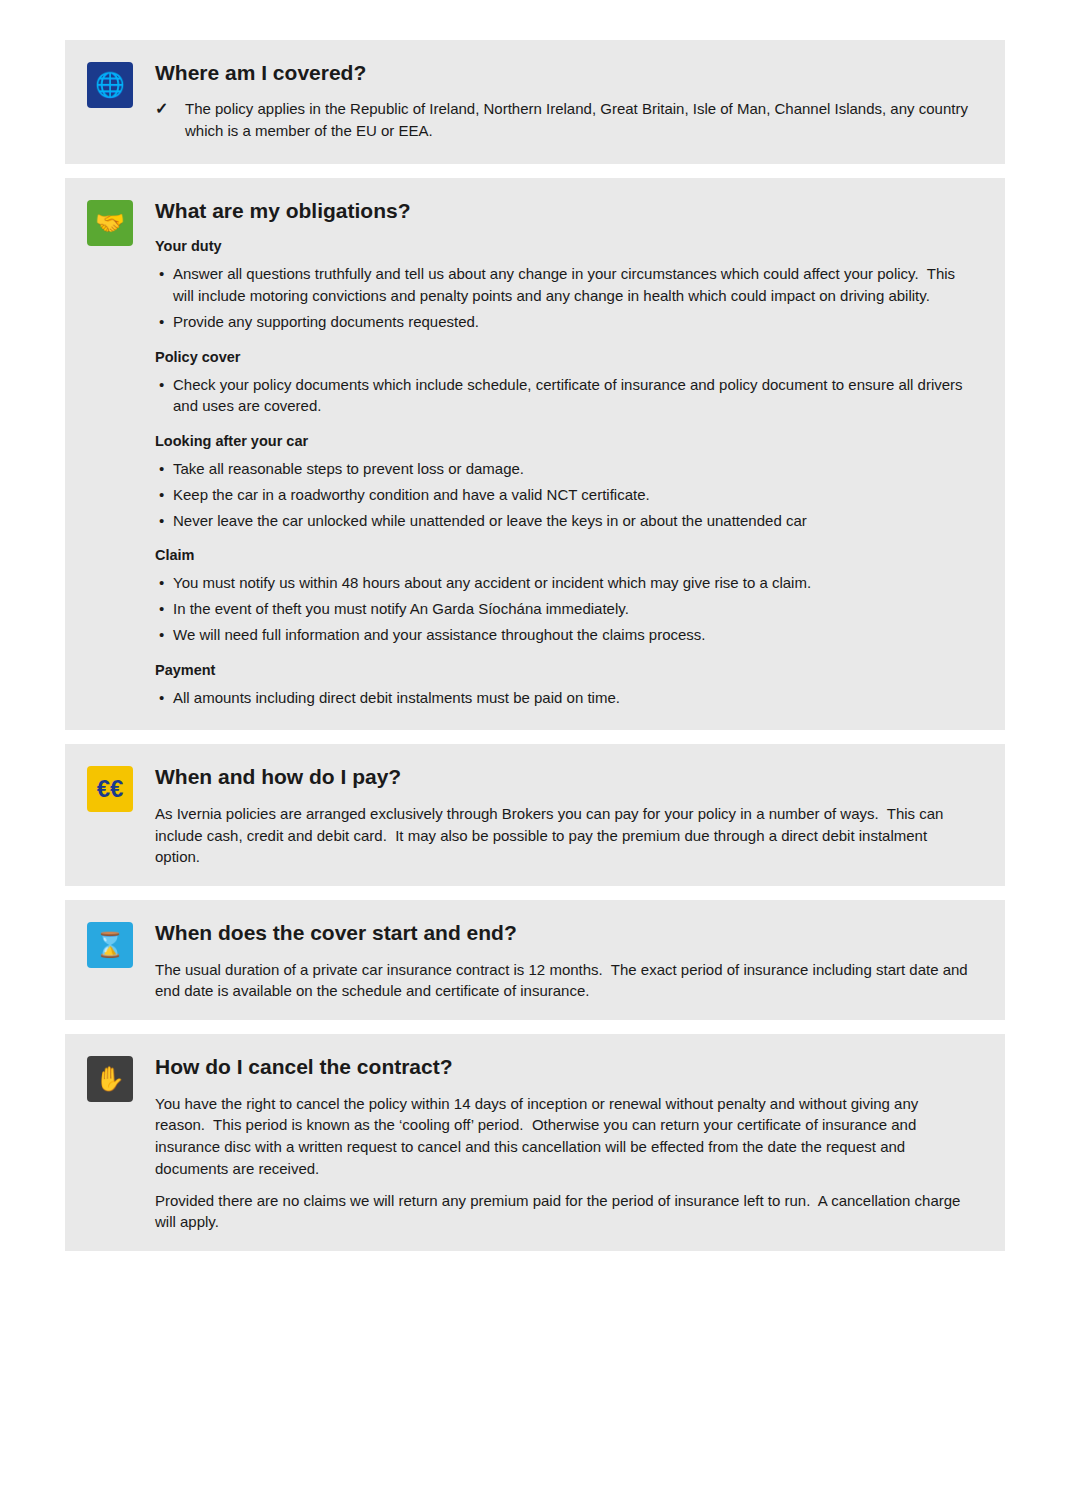🌐
Where am I covered?
The policy applies in the Republic of Ireland, Northern Ireland, Great Britain, Isle of Man, Channel Islands, any country which is a member of the EU or EEA.
🤝
What are my obligations?
Your duty
Answer all questions truthfully and tell us about any change in your circumstances which could affect your policy. This will include motoring convictions and penalty points and any change in health which could impact on driving ability.
Provide any supporting documents requested.
Policy cover
Check your policy documents which include schedule, certificate of insurance and policy document to ensure all drivers and uses are covered.
Looking after your car
Take all reasonable steps to prevent loss or damage.
Keep the car in a roadworthy condition and have a valid NCT certificate.
Never leave the car unlocked while unattended or leave the keys in or about the unattended car
Claim
You must notify us within 48 hours about any accident or incident which may give rise to a claim.
In the event of theft you must notify An Garda Síochána immediately.
We will need full information and your assistance throughout the claims process.
Payment
All amounts including direct debit instalments must be paid on time.
€€
When and how do I pay?
As Ivernia policies are arranged exclusively through Brokers you can pay for your policy in a number of ways. This can include cash, credit and debit card. It may also be possible to pay the premium due through a direct debit instalment option.
⌛
When does the cover start and end?
The usual duration of a private car insurance contract is 12 months. The exact period of insurance including start date and end date is available on the schedule and certificate of insurance.
✋
How do I cancel the contract?
You have the right to cancel the policy within 14 days of inception or renewal without penalty and without giving any reason. This period is known as the ‘cooling off’ period. Otherwise you can return your certificate of insurance and insurance disc with a written request to cancel and this cancellation will be effected from the date the request and documents are received.
Provided there are no claims we will return any premium paid for the period of insurance left to run. A cancellation charge will apply.